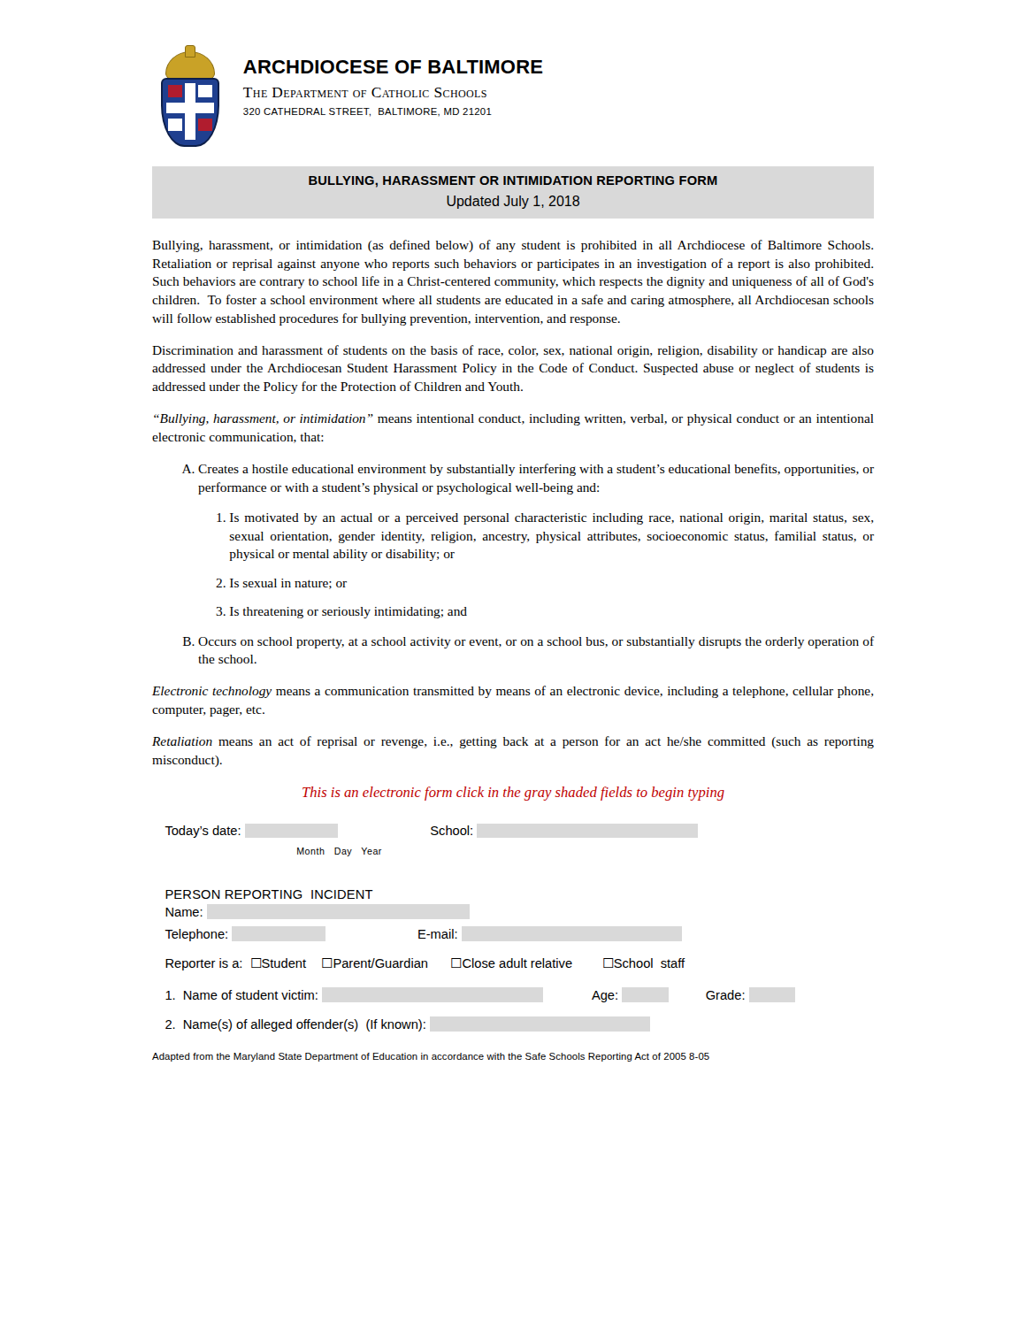ARCHDIOCESE OF BALTIMORE
The Department of Catholic Schools
320 CATHEDRAL STREET, BALTIMORE, MD 21201
BULLYING, HARASSMENT OR INTIMIDATION REPORTING FORM
Updated July 1, 2018
Bullying, harassment, or intimidation (as defined below) of any student is prohibited in all Archdiocese of Baltimore Schools. Retaliation or reprisal against anyone who reports such behaviors or participates in an investigation of a report is also prohibited. Such behaviors are contrary to school life in a Christ-centered community, which respects the dignity and uniqueness of all of God's children. To foster a school environment where all students are educated in a safe and caring atmosphere, all Archdiocesan schools will follow established procedures for bullying prevention, intervention, and response.
Discrimination and harassment of students on the basis of race, color, sex, national origin, religion, disability or handicap are also addressed under the Archdiocesan Student Harassment Policy in the Code of Conduct. Suspected abuse or neglect of students is addressed under the Policy for the Protection of Children and Youth.
“Bullying, harassment, or intimidation” means intentional conduct, including written, verbal, or physical conduct or an intentional electronic communication, that:
Creates a hostile educational environment by substantially interfering with a student’s educational benefits, opportunities, or performance or with a student’s physical or psychological well-being and:
Is motivated by an actual or a perceived personal characteristic including race, national origin, marital status, sex, sexual orientation, gender identity, religion, ancestry, physical attributes, socioeconomic status, familial status, or physical or mental ability or disability; or
Is sexual in nature; or
Is threatening or seriously intimidating; and
Occurs on school property, at a school activity or event, or on a school bus, or substantially disrupts the orderly operation of the school.
Electronic technology means a communication transmitted by means of an electronic device, including a telephone, cellular phone, computer, pager, etc.
Retaliation means an act of reprisal or revenge, i.e., getting back at a person for an act he/she committed (such as reporting misconduct).
This is an electronic form click in the gray shaded fields to begin typing
Today’s date: School:
Month Day Year
PERSON REPORTING INCIDENT
Name:
Telephone: E-mail:
Reporter is a: ☐Student ☐Parent/Guardian ☐Close adult relative ☐School staff
1. Name of student victim: Age: Grade:
2. Name(s) of alleged offender(s) (If known):
Adapted from the Maryland State Department of Education in accordance with the Safe Schools Reporting Act of 2005 8-05